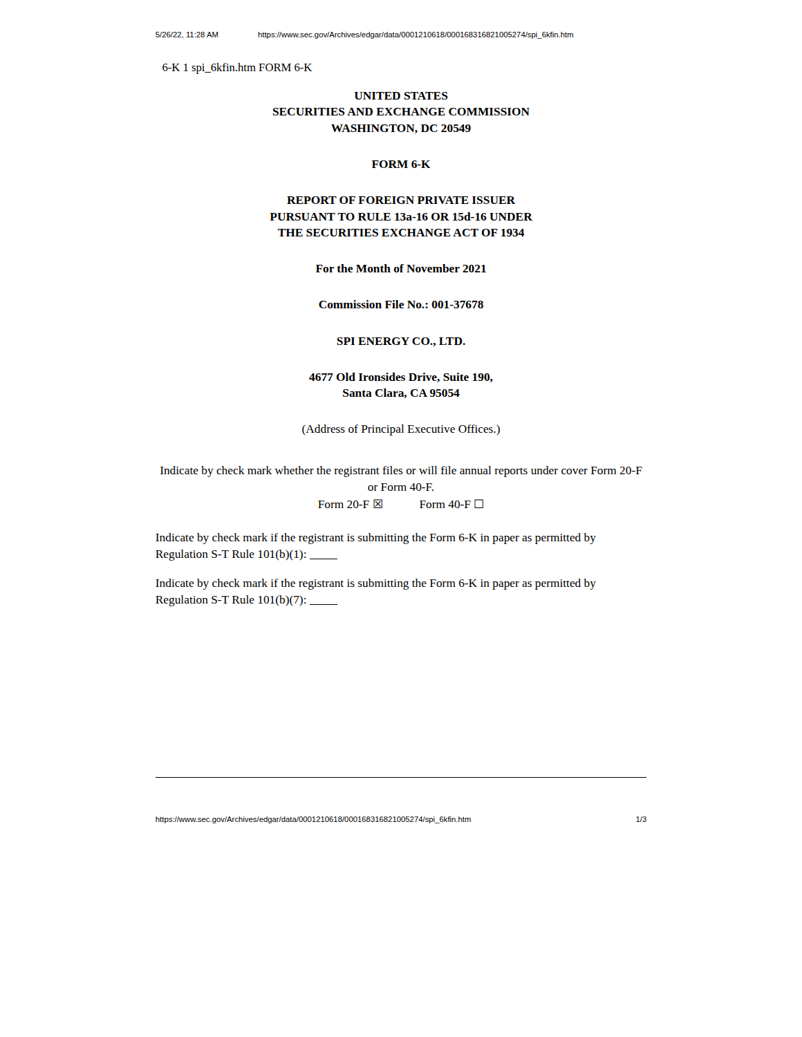5/26/22, 11:28 AM https://www.sec.gov/Archives/edgar/data/0001210618/000168316821005274/spi_6kfin.htm
6-K 1 spi_6kfin.htm FORM 6-K
UNITED STATES
SECURITIES AND EXCHANGE COMMISSION
WASHINGTON, DC 20549
FORM 6-K
REPORT OF FOREIGN PRIVATE ISSUER
PURSUANT TO RULE 13a-16 OR 15d-16 UNDER
THE SECURITIES EXCHANGE ACT OF 1934
For the Month of November 2021
Commission File No.: 001-37678
SPI ENERGY CO., LTD.
4677 Old Ironsides Drive, Suite 190,
Santa Clara, CA 95054
(Address of Principal Executive Offices.)
Indicate by check mark whether the registrant files or will file annual reports under cover Form 20-F or Form 40-F.
Form 20-F ☒ Form 40-F ☐
Indicate by check mark if the registrant is submitting the Form 6-K in paper as permitted by Regulation S-T Rule 101(b)(1):
Indicate by check mark if the registrant is submitting the Form 6-K in paper as permitted by Regulation S-T Rule 101(b)(7):
https://www.sec.gov/Archives/edgar/data/0001210618/000168316821005274/spi_6kfin.htm 1/3